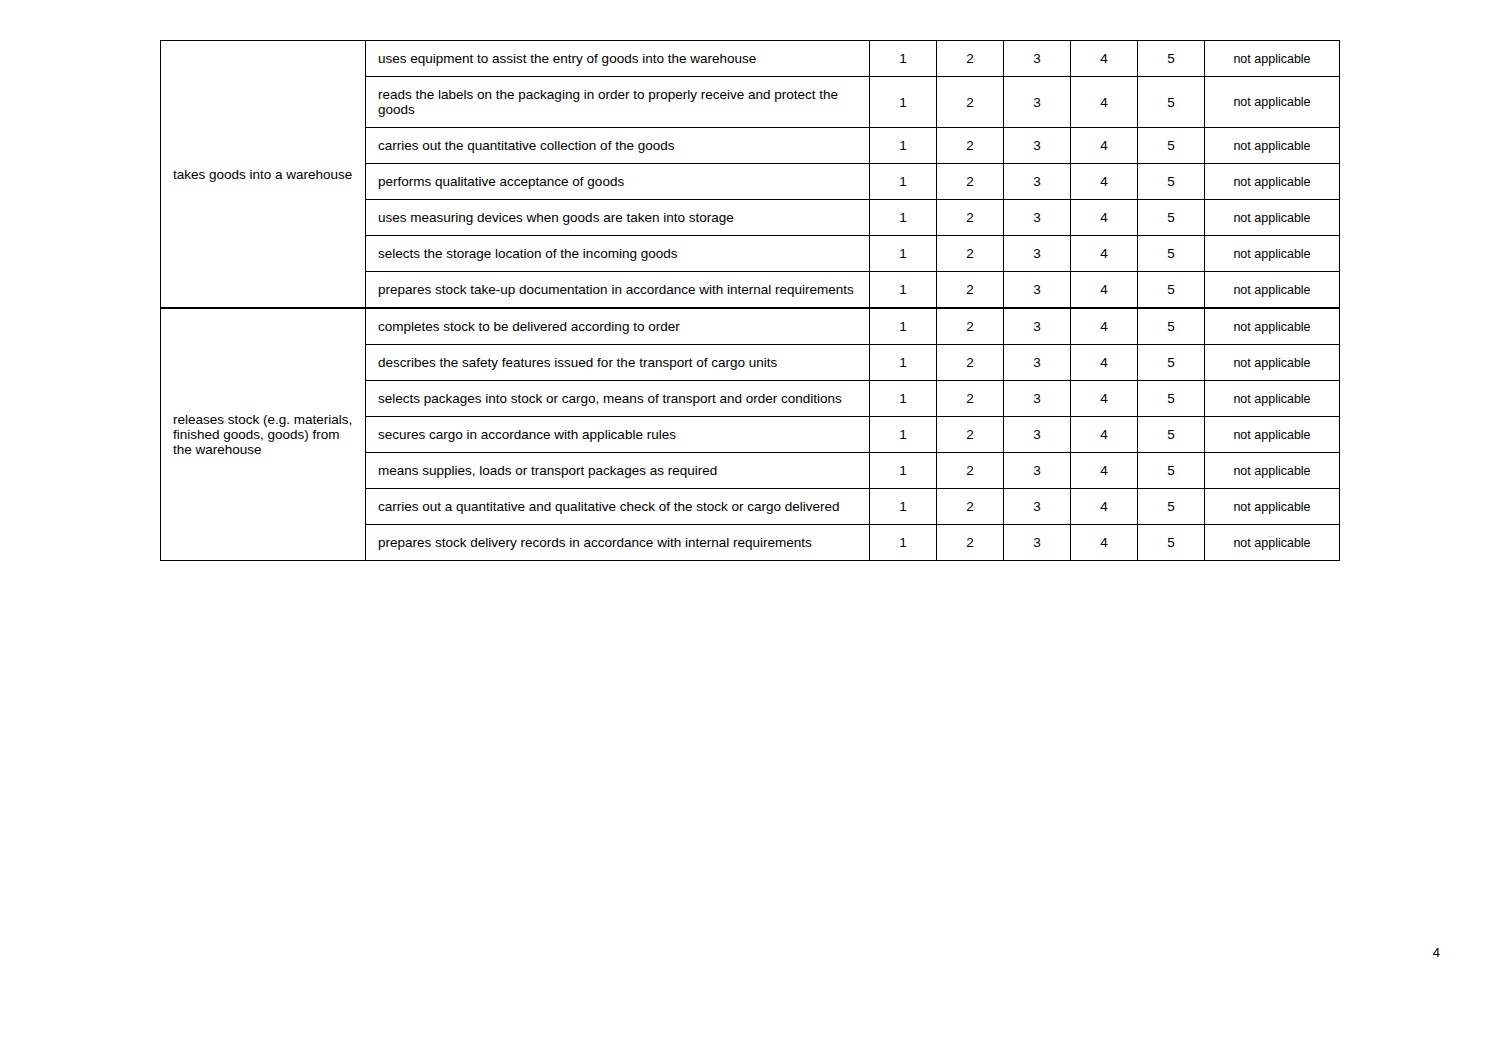| takes goods into a warehouse | uses equipment to assist the entry of goods into the warehouse | 1 | 2 | 3 | 4 | 5 | not applicable |
| reads the labels on the packaging in order to properly receive and protect the goods | 1 | 2 | 3 | 4 | 5 | not applicable |
| carries out the quantitative collection of the goods | 1 | 2 | 3 | 4 | 5 | not applicable |
| performs qualitative acceptance of goods | 1 | 2 | 3 | 4 | 5 | not applicable |
| uses measuring devices when goods are taken into storage | 1 | 2 | 3 | 4 | 5 | not applicable |
| selects the storage location of the incoming goods | 1 | 2 | 3 | 4 | 5 | not applicable |
| prepares stock take-up documentation in accordance with internal requirements | 1 | 2 | 3 | 4 | 5 | not applicable |
| releases stock (e.g. materials, finished goods, goods) from the warehouse | completes stock to be delivered according to order | 1 | 2 | 3 | 4 | 5 | not applicable |
| describes the safety features issued for the transport of cargo units | 1 | 2 | 3 | 4 | 5 | not applicable |
| selects packages into stock or cargo, means of transport and order conditions | 1 | 2 | 3 | 4 | 5 | not applicable |
| secures cargo in accordance with applicable rules | 1 | 2 | 3 | 4 | 5 | not applicable |
| means supplies, loads or transport packages as required | 1 | 2 | 3 | 4 | 5 | not applicable |
| carries out a quantitative and qualitative check of the stock or cargo delivered | 1 | 2 | 3 | 4 | 5 | not applicable |
| prepares stock delivery records in accordance with internal requirements | 1 | 2 | 3 | 4 | 5 | not applicable |
4